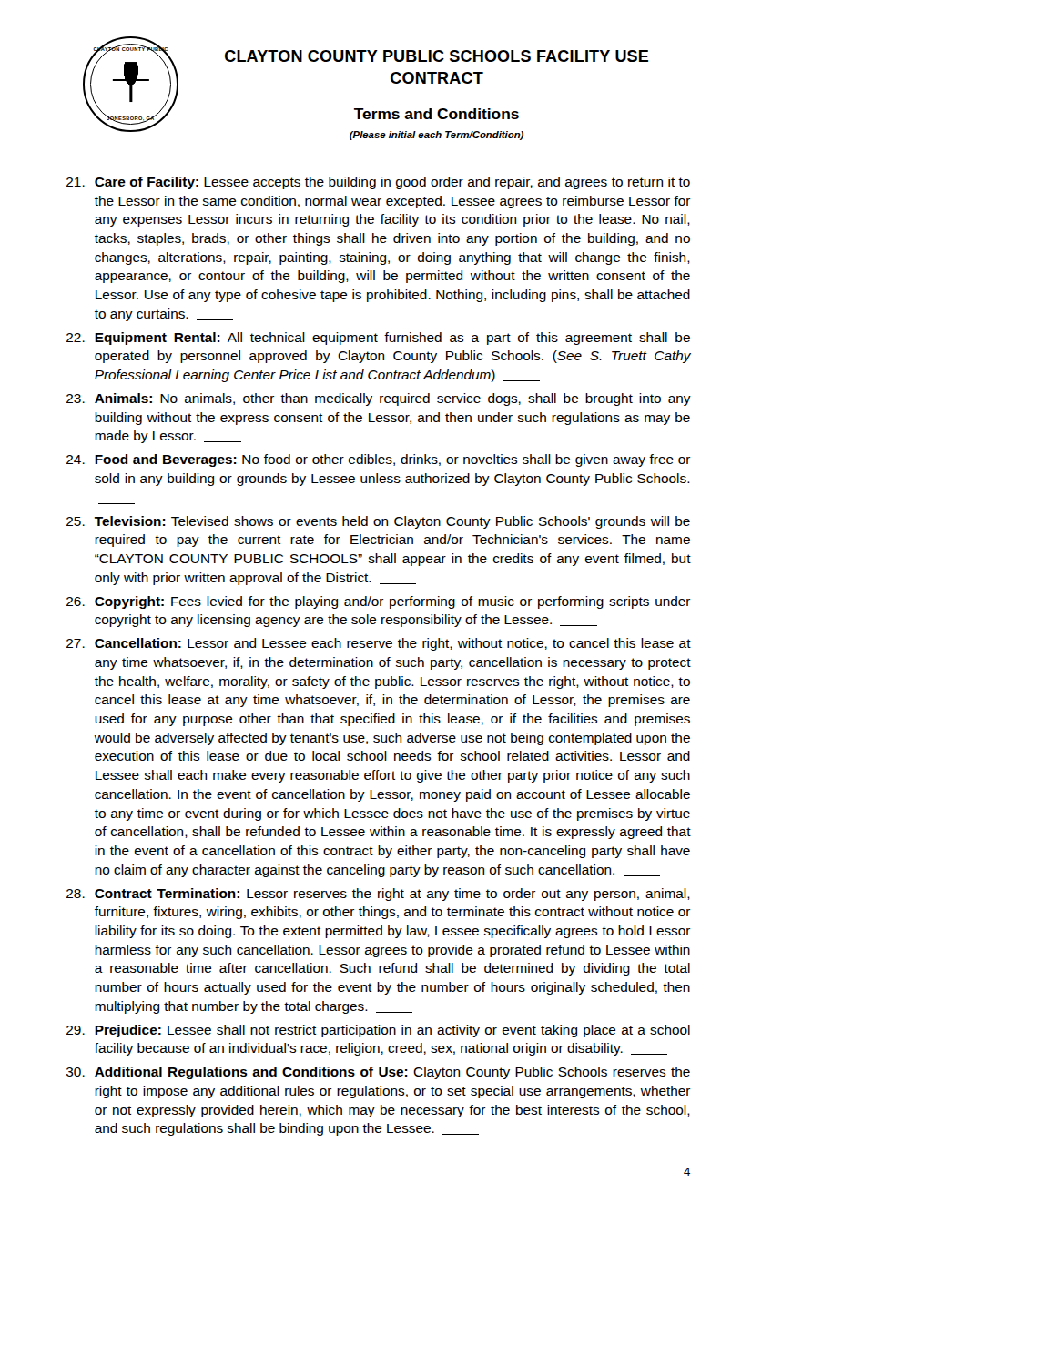CLAYTON COUNTY PUBLIC
JONESBORO, GA
CLAYTON COUNTY PUBLIC SCHOOLS FACILITY USE CONTRACT
Terms and Conditions
(Please initial each Term/Condition)
Care of Facility: Lessee accepts the building in good order and repair, and agrees to return it to the Lessor in the same condition, normal wear excepted. Lessee agrees to reimburse Lessor for any expenses Lessor incurs in returning the facility to its condition prior to the lease. No nail, tacks, staples, brads, or other things shall he driven into any portion of the building, and no changes, alterations, repair, painting, staining, or doing anything that will change the finish, appearance, or contour of the building, will be permitted without the written consent of the Lessor. Use of any type of cohesive tape is prohibited. Nothing, including pins, shall be attached to any curtains.
Equipment Rental: All technical equipment furnished as a part of this agreement shall be operated by personnel approved by Clayton County Public Schools. (See S. Truett Cathy Professional Learning Center Price List and Contract Addendum)
Animals: No animals, other than medically required service dogs, shall be brought into any building without the express consent of the Lessor, and then under such regulations as may be made by Lessor.
Food and Beverages: No food or other edibles, drinks, or novelties shall be given away free or sold in any building or grounds by Lessee unless authorized by Clayton County Public Schools.
Television: Televised shows or events held on Clayton County Public Schools' grounds will be required to pay the current rate for Electrician and/or Technician's services. The name “CLAYTON COUNTY PUBLIC SCHOOLS” shall appear in the credits of any event filmed, but only with prior written approval of the District.
Copyright: Fees levied for the playing and/or performing of music or performing scripts under copyright to any licensing agency are the sole responsibility of the Lessee.
Cancellation: Lessor and Lessee each reserve the right, without notice, to cancel this lease at any time whatsoever, if, in the determination of such party, cancellation is necessary to protect the health, welfare, morality, or safety of the public. Lessor reserves the right, without notice, to cancel this lease at any time whatsoever, if, in the determination of Lessor, the premises are used for any purpose other than that specified in this lease, or if the facilities and premises would be adversely affected by tenant's use, such adverse use not being contemplated upon the execution of this lease or due to local school needs for school related activities. Lessor and Lessee shall each make every reasonable effort to give the other party prior notice of any such cancellation. In the event of cancellation by Lessor, money paid on account of Lessee allocable to any time or event during or for which Lessee does not have the use of the premises by virtue of cancellation, shall be refunded to Lessee within a reasonable time. It is expressly agreed that in the event of a cancellation of this contract by either party, the non-canceling party shall have no claim of any character against the canceling party by reason of such cancellation.
Contract Termination: Lessor reserves the right at any time to order out any person, animal, furniture, fixtures, wiring, exhibits, or other things, and to terminate this contract without notice or liability for its so doing. To the extent permitted by law, Lessee specifically agrees to hold Lessor harmless for any such cancellation. Lessor agrees to provide a prorated refund to Lessee within a reasonable time after cancellation. Such refund shall be determined by dividing the total number of hours actually used for the event by the number of hours originally scheduled, then multiplying that number by the total charges.
Prejudice: Lessee shall not restrict participation in an activity or event taking place at a school facility because of an individual's race, religion, creed, sex, national origin or disability.
Additional Regulations and Conditions of Use: Clayton County Public Schools reserves the right to impose any additional rules or regulations, or to set special use arrangements, whether or not expressly provided herein, which may be necessary for the best interests of the school, and such regulations shall be binding upon the Lessee.
4